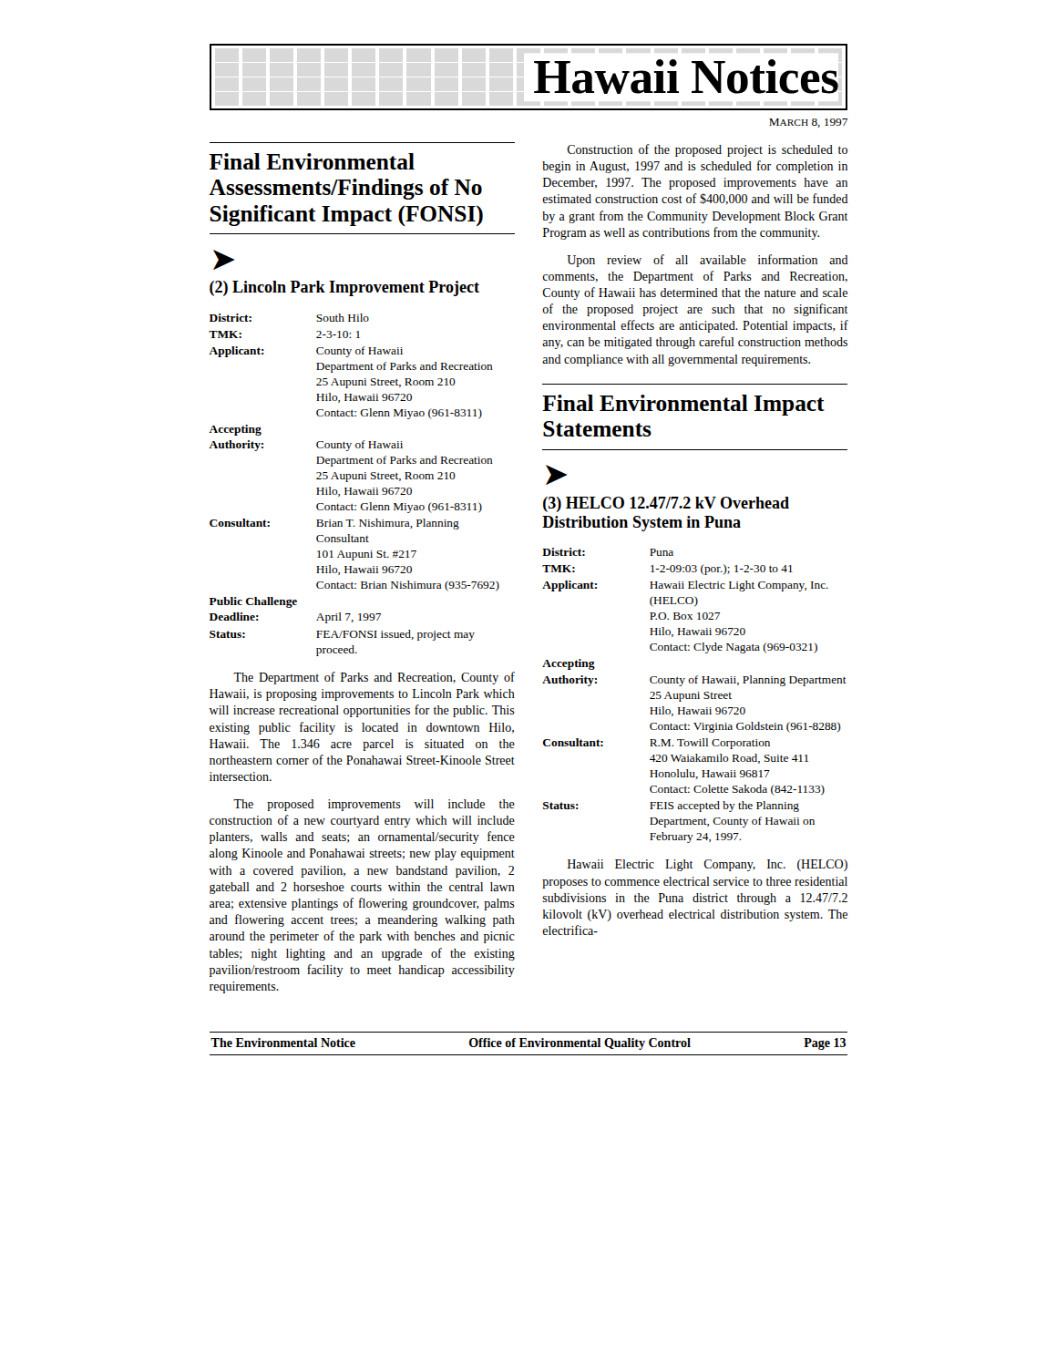Hawaii Notices
MARCH 8, 1997
Final Environmental Assessments/Findings of No Significant Impact (FONSI)
➤
(2) Lincoln Park Improvement Project
| District: | South Hilo |
| TMK: | 2-3-10: 1 |
| Applicant: | County of Hawaii Department of Parks and Recreation 25 Aupuni Street, Room 210 Hilo, Hawaii 96720 Contact: Glenn Miyao (961-8311) |
| Accepting Authority: | County of Hawaii Department of Parks and Recreation 25 Aupuni Street, Room 210 Hilo, Hawaii 96720 Contact: Glenn Miyao (961-8311) |
| Consultant: | Brian T. Nishimura, Planning Consultant 101 Aupuni St. #217 Hilo, Hawaii 96720 Contact: Brian Nishimura (935-7692) |
| Public Challenge Deadline: | April 7, 1997 |
| Status: | FEA/FONSI issued, project may proceed. |
The Department of Parks and Recreation, County of Hawaii, is proposing improvements to Lincoln Park which will increase recreational opportunities for the public. This existing public facility is located in downtown Hilo, Hawaii. The 1.346 acre parcel is situated on the northeastern corner of the Ponahawai Street-Kinoole Street intersection.
The proposed improvements will include the construction of a new courtyard entry which will include planters, walls and seats; an ornamental/security fence along Kinoole and Ponahawai streets; new play equipment with a covered pavilion, a new bandstand pavilion, 2 gateball and 2 horseshoe courts within the central lawn area; extensive plantings of flowering groundcover, palms and flowering accent trees; a meandering walking path around the perimeter of the park with benches and picnic tables; night lighting and an upgrade of the existing pavilion/restroom facility to meet handicap accessibility requirements.
Construction of the proposed project is scheduled to begin in August, 1997 and is scheduled for completion in December, 1997. The proposed improvements have an estimated construction cost of $400,000 and will be funded by a grant from the Community Development Block Grant Program as well as contributions from the community.
Upon review of all available information and comments, the Department of Parks and Recreation, County of Hawaii has determined that the nature and scale of the proposed project are such that no significant environmental effects are anticipated. Potential impacts, if any, can be mitigated through careful construction methods and compliance with all governmental requirements.
Final Environmental Impact Statements
➤
(3) HELCO 12.47/7.2 kV Overhead Distribution System in Puna
| District: | Puna |
| TMK: | 1-2-09:03 (por.); 1-2-30 to 41 |
| Applicant: | Hawaii Electric Light Company, Inc. (HELCO) P.O. Box 1027 Hilo, Hawaii 96720 Contact: Clyde Nagata (969-0321) |
| Accepting Authority: | County of Hawaii, Planning Department 25 Aupuni Street Hilo, Hawaii 96720 Contact: Virginia Goldstein (961-8288) |
| Consultant: | R.M. Towill Corporation 420 Waiakamilo Road, Suite 411 Honolulu, Hawaii 96817 Contact: Colette Sakoda (842-1133) |
| Status: | FEIS accepted by the Planning Department, County of Hawaii on February 24, 1997. |
Hawaii Electric Light Company, Inc. (HELCO) proposes to commence electrical service to three residential subdivisions in the Puna district through a 12.47/7.2 kilovolt (kV) overhead electrical distribution system. The electrifica-
The Environmental Notice
Office of Environmental Quality Control
Page 13